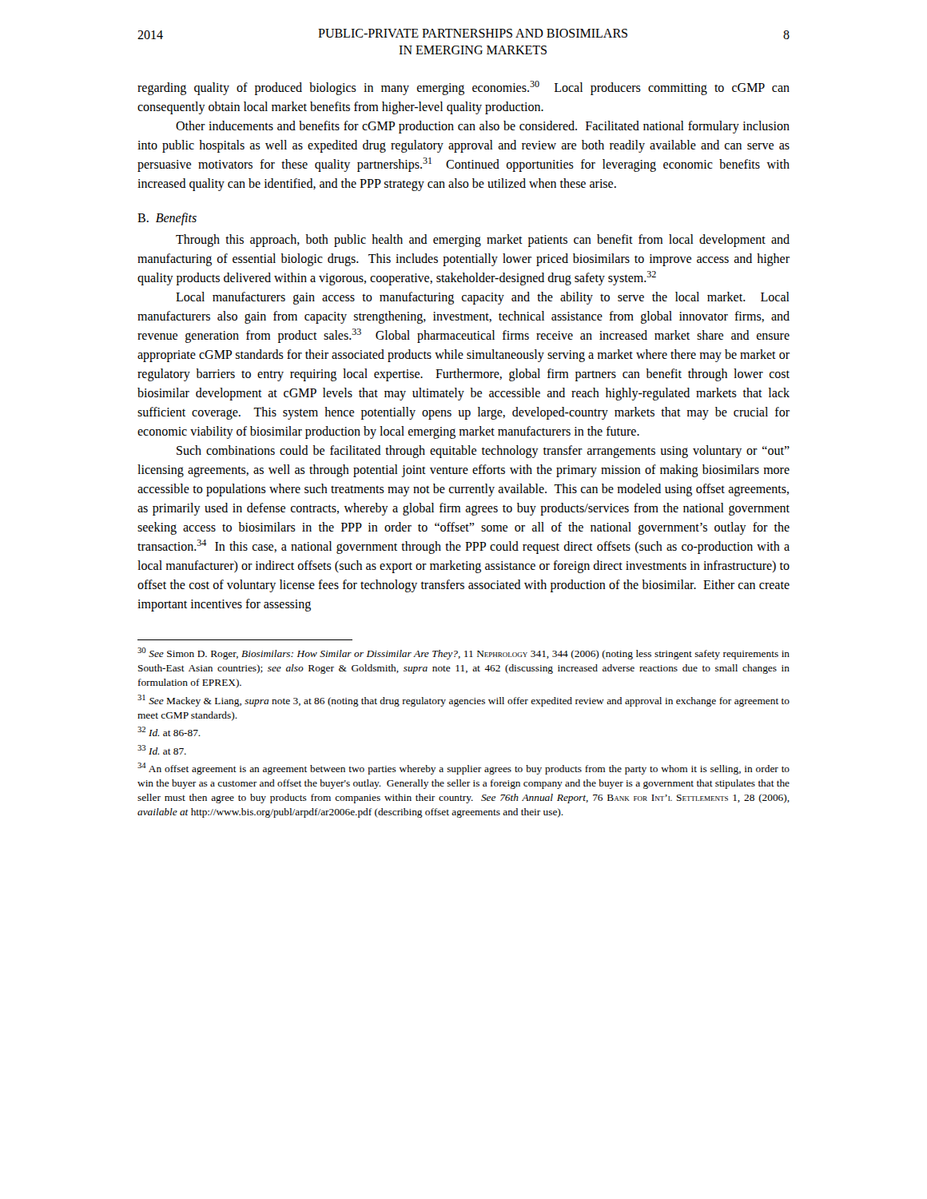2014
Public-Private Partnerships and Biosimilars
in Emerging Markets
8
regarding quality of produced biologics in many emerging economies.30 Local producers committing to cGMP can consequently obtain local market benefits from higher-level quality production.
Other inducements and benefits for cGMP production can also be considered. Facilitated national formulary inclusion into public hospitals as well as expedited drug regulatory approval and review are both readily available and can serve as persuasive motivators for these quality partnerships.31 Continued opportunities for leveraging economic benefits with increased quality can be identified, and the PPP strategy can also be utilized when these arise.
B. Benefits
Through this approach, both public health and emerging market patients can benefit from local development and manufacturing of essential biologic drugs. This includes potentially lower priced biosimilars to improve access and higher quality products delivered within a vigorous, cooperative, stakeholder-designed drug safety system.32
Local manufacturers gain access to manufacturing capacity and the ability to serve the local market. Local manufacturers also gain from capacity strengthening, investment, technical assistance from global innovator firms, and revenue generation from product sales.33 Global pharmaceutical firms receive an increased market share and ensure appropriate cGMP standards for their associated products while simultaneously serving a market where there may be market or regulatory barriers to entry requiring local expertise. Furthermore, global firm partners can benefit through lower cost biosimilar development at cGMP levels that may ultimately be accessible and reach highly-regulated markets that lack sufficient coverage. This system hence potentially opens up large, developed-country markets that may be crucial for economic viability of biosimilar production by local emerging market manufacturers in the future.
Such combinations could be facilitated through equitable technology transfer arrangements using voluntary or “out” licensing agreements, as well as through potential joint venture efforts with the primary mission of making biosimilars more accessible to populations where such treatments may not be currently available. This can be modeled using offset agreements, as primarily used in defense contracts, whereby a global firm agrees to buy products/services from the national government seeking access to biosimilars in the PPP in order to “offset” some or all of the national government’s outlay for the transaction.34 In this case, a national government through the PPP could request direct offsets (such as co-production with a local manufacturer) or indirect offsets (such as export or marketing assistance or foreign direct investments in infrastructure) to offset the cost of voluntary license fees for technology transfers associated with production of the biosimilar. Either can create important incentives for assessing
30 See Simon D. Roger, Biosimilars: How Similar or Dissimilar Are They?, 11 Nephrology 341, 344 (2006) (noting less stringent safety requirements in South-East Asian countries); see also Roger & Goldsmith, supra note 11, at 462 (discussing increased adverse reactions due to small changes in formulation of EPREX).
31 See Mackey & Liang, supra note 3, at 86 (noting that drug regulatory agencies will offer expedited review and approval in exchange for agreement to meet cGMP standards).
32 Id. at 86-87.
33 Id. at 87.
34 An offset agreement is an agreement between two parties whereby a supplier agrees to buy products from the party to whom it is selling, in order to win the buyer as a customer and offset the buyer's outlay. Generally the seller is a foreign company and the buyer is a government that stipulates that the seller must then agree to buy products from companies within their country. See 76th Annual Report, 76 Bank for Int’l Settlements 1, 28 (2006), available at http://www.bis.org/publ/arpdf/ar2006e.pdf (describing offset agreements and their use).